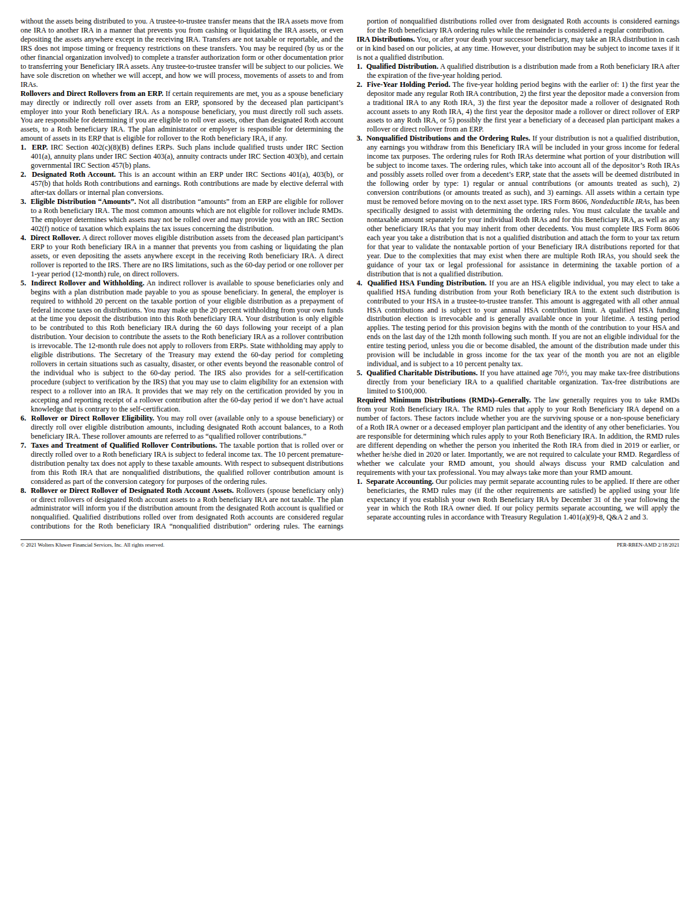without the assets being distributed to you. A trustee-to-trustee transfer means that the IRA assets move from one IRA to another IRA in a manner that prevents you from cashing or liquidating the IRA assets, or even depositing the assets anywhere except in the receiving IRA. Transfers are not taxable or reportable, and the IRS does not impose timing or frequency restrictions on these transfers. You may be required (by us or the other financial organization involved) to complete a transfer authorization form or other documentation prior to transferring your Beneficiary IRA assets. Any trustee-to-trustee transfer will be subject to our policies. We have sole discretion on whether we will accept, and how we will process, movements of assets to and from IRAs.
Rollovers and Direct Rollovers from an ERP. If certain requirements are met, you as a spouse beneficiary may directly or indirectly roll over assets from an ERP, sponsored by the deceased plan participant’s employer into your Roth beneficiary IRA. As a nonspouse beneficiary, you must directly roll such assets. You are responsible for determining if you are eligible to roll over assets, other than designated Roth account assets, to a Roth beneficiary IRA. The plan administrator or employer is responsible for determining the amount of assets in its ERP that is eligible for rollover to the Roth beneficiary IRA, if any.
1. ERP. IRC Section 402(c)(8)(B) defines ERPs. Such plans include qualified trusts under IRC Section 401(a), annuity plans under IRC Section 403(a), annuity contracts under IRC Section 403(b), and certain governmental IRC Section 457(b) plans.
2. Designated Roth Account. This is an account within an ERP under IRC Sections 401(a), 403(b), or 457(b) that holds Roth contributions and earnings. Roth contributions are made by elective deferral with after-tax dollars or internal plan conversions.
3. Eligible Distribution “Amounts”. Not all distribution “amounts” from an ERP are eligible for rollover to a Roth beneficiary IRA. The most common amounts which are not eligible for rollover include RMDs. The employer determines which assets may not be rolled over and may provide you with an IRC Section 402(f) notice of taxation which explains the tax issues concerning the distribution.
4. Direct Rollover. A direct rollover moves eligible distribution assets from the deceased plan participant’s ERP to your Roth beneficiary IRA in a manner that prevents you from cashing or liquidating the plan assets, or even depositing the assets anywhere except in the receiving Roth beneficiary IRA. A direct rollover is reported to the IRS. There are no IRS limitations, such as the 60-day period or one rollover per 1-year period (12-month) rule, on direct rollovers.
5. Indirect Rollover and Withholding. An indirect rollover is available to spouse beneficiaries only and begins with a plan distribution made payable to you as spouse beneficiary. In general, the employer is required to withhold 20 percent on the taxable portion of your eligible distribution as a prepayment of federal income taxes on distributions. You may make up the 20 percent withholding from your own funds at the time you deposit the distribution into this Roth beneficiary IRA. Your distribution is only eligible to be contributed to this Roth beneficiary IRA during the 60 days following your receipt of a plan distribution. Your decision to contribute the assets to the Roth beneficiary IRA as a rollover contribution is irrevocable. The 12-month rule does not apply to rollovers from ERPs. State withholding may apply to eligible distributions. The Secretary of the Treasury may extend the 60-day period for completing rollovers in certain situations such as casualty, disaster, or other events beyond the reasonable control of the individual who is subject to the 60-day period. The IRS also provides for a self-certification procedure (subject to verification by the IRS) that you may use to claim eligibility for an extension with respect to a rollover into an IRA. It provides that we may rely on the certification provided by you in accepting and reporting receipt of a rollover contribution after the 60-day period if we don’t have actual knowledge that is contrary to the self-certification.
6. Rollover or Direct Rollover Eligibility. You may roll over (available only to a spouse beneficiary) or directly roll over eligible distribution amounts, including designated Roth account balances, to a Roth beneficiary IRA. These rollover amounts are referred to as “qualified rollover contributions.”
7. Taxes and Treatment of Qualified Rollover Contributions. The taxable portion that is rolled over or directly rolled over to a Roth beneficiary IRA is subject to federal income tax. The 10 percent premature-distribution penalty tax does not apply to these taxable amounts. With respect to subsequent distributions from this Roth IRA that are nonqualified distributions, the qualified rollover contribution amount is considered as part of the conversion category for purposes of the ordering rules.
8. Rollover or Direct Rollover of Designated Roth Account Assets. Rollovers (spouse beneficiary only) or direct rollovers of designated Roth account assets to a Roth beneficiary IRA are not taxable. The plan administrator will inform you if the distribution amount from the designated Roth account is qualified or nonqualified. Qualified distributions rolled over from designated Roth accounts are considered regular contributions for the Roth beneficiary IRA “nonqualified distribution” ordering rules. The earnings portion of nonqualified distributions rolled over from designated Roth accounts is considered earnings for the Roth beneficiary IRA ordering rules while the remainder is considered a regular contribution.
IRA Distributions. You, or after your death your successor beneficiary, may take an IRA distribution in cash or in kind based on our policies, at any time. However, your distribution may be subject to income taxes if it is not a qualified distribution.
1. Qualified Distribution. A qualified distribution is a distribution made from a Roth beneficiary IRA after the expiration of the five-year holding period.
2. Five-Year Holding Period. The five-year holding period begins with the earlier of: 1) the first year the depositor made any regular Roth IRA contribution, 2) the first year the depositor made a conversion from a traditional IRA to any Roth IRA, 3) the first year the depositor made a rollover of designated Roth account assets to any Roth IRA, 4) the first year the depositor made a rollover or direct rollover of ERP assets to any Roth IRA, or 5) possibly the first year a beneficiary of a deceased plan participant makes a rollover or direct rollover from an ERP.
3. Nonqualified Distributions and the Ordering Rules. If your distribution is not a qualified distribution, any earnings you withdraw from this Beneficiary IRA will be included in your gross income for federal income tax purposes. The ordering rules for Roth IRAs determine what portion of your distribution will be subject to income taxes. The ordering rules, which take into account all of the depositor’s Roth IRAs and possibly assets rolled over from a decedent’s ERP, state that the assets will be deemed distributed in the following order by type: 1) regular or annual contributions (or amounts treated as such), 2) conversion contributions (or amounts treated as such), and 3) earnings. All assets within a certain type must be removed before moving on to the next asset type. IRS Form 8606, Nondeductible IRAs, has been specifically designed to assist with determining the ordering rules. You must calculate the taxable and nontaxable amount separately for your individual Roth IRAs and for this Beneficiary IRA, as well as any other beneficiary IRAs that you may inherit from other decedents. You must complete IRS Form 8606 each year you take a distribution that is not a qualified distribution and attach the form to your tax return for that year to validate the nontaxable portion of your Beneficiary IRA distributions reported for that year. Due to the complexities that may exist when there are multiple Roth IRAs, you should seek the guidance of your tax or legal professional for assistance in determining the taxable portion of a distribution that is not a qualified distribution.
4. Qualified HSA Funding Distribution. If you are an HSA eligible individual, you may elect to take a qualified HSA funding distribution from your Roth beneficiary IRA to the extent such distribution is contributed to your HSA in a trustee-to-trustee transfer. This amount is aggregated with all other annual HSA contributions and is subject to your annual HSA contribution limit. A qualified HSA funding distribution election is irrevocable and is generally available once in your lifetime. A testing period applies. The testing period for this provision begins with the month of the contribution to your HSA and ends on the last day of the 12th month following such month. If you are not an eligible individual for the entire testing period, unless you die or become disabled, the amount of the distribution made under this provision will be includable in gross income for the tax year of the month you are not an eligible individual, and is subject to a 10 percent penalty tax.
5. Qualified Charitable Distributions. If you have attained age 70½, you may make tax-free distributions directly from your beneficiary IRA to a qualified charitable organization. Tax-free distributions are limited to $100,000.
Required Minimum Distributions (RMDs)–Generally. The law generally requires you to take RMDs from your Roth Beneficiary IRA. The RMD rules that apply to your Roth Beneficiary IRA depend on a number of factors. These factors include whether you are the surviving spouse or a non-spouse beneficiary of a Roth IRA owner or a deceased employer plan participant and the identity of any other beneficiaries. You are responsible for determining which rules apply to your Roth Beneficiary IRA. In addition, the RMD rules are different depending on whether the person you inherited the Roth IRA from died in 2019 or earlier, or whether he/she died in 2020 or later. Importantly, we are not required to calculate your RMD. Regardless of whether we calculate your RMD amount, you should always discuss your RMD calculation and requirements with your tax professional. You may always take more than your RMD amount.
1. Separate Accounting. Our policies may permit separate accounting rules to be applied. If there are other beneficiaries, the RMD rules may (if the other requirements are satisfied) be applied using your life expectancy if you establish your own Roth Beneficiary IRA by December 31 of the year following the year in which the Roth IRA owner died. If our policy permits separate accounting, we will apply the separate accounting rules in accordance with Treasury Regulation 1.401(a)(9)-8, Q&A 2 and 3.
© 2021 Wolters Kluwer Financial Services, Inc. All rights reserved. PER-RBEN-AMD 2/18/2021